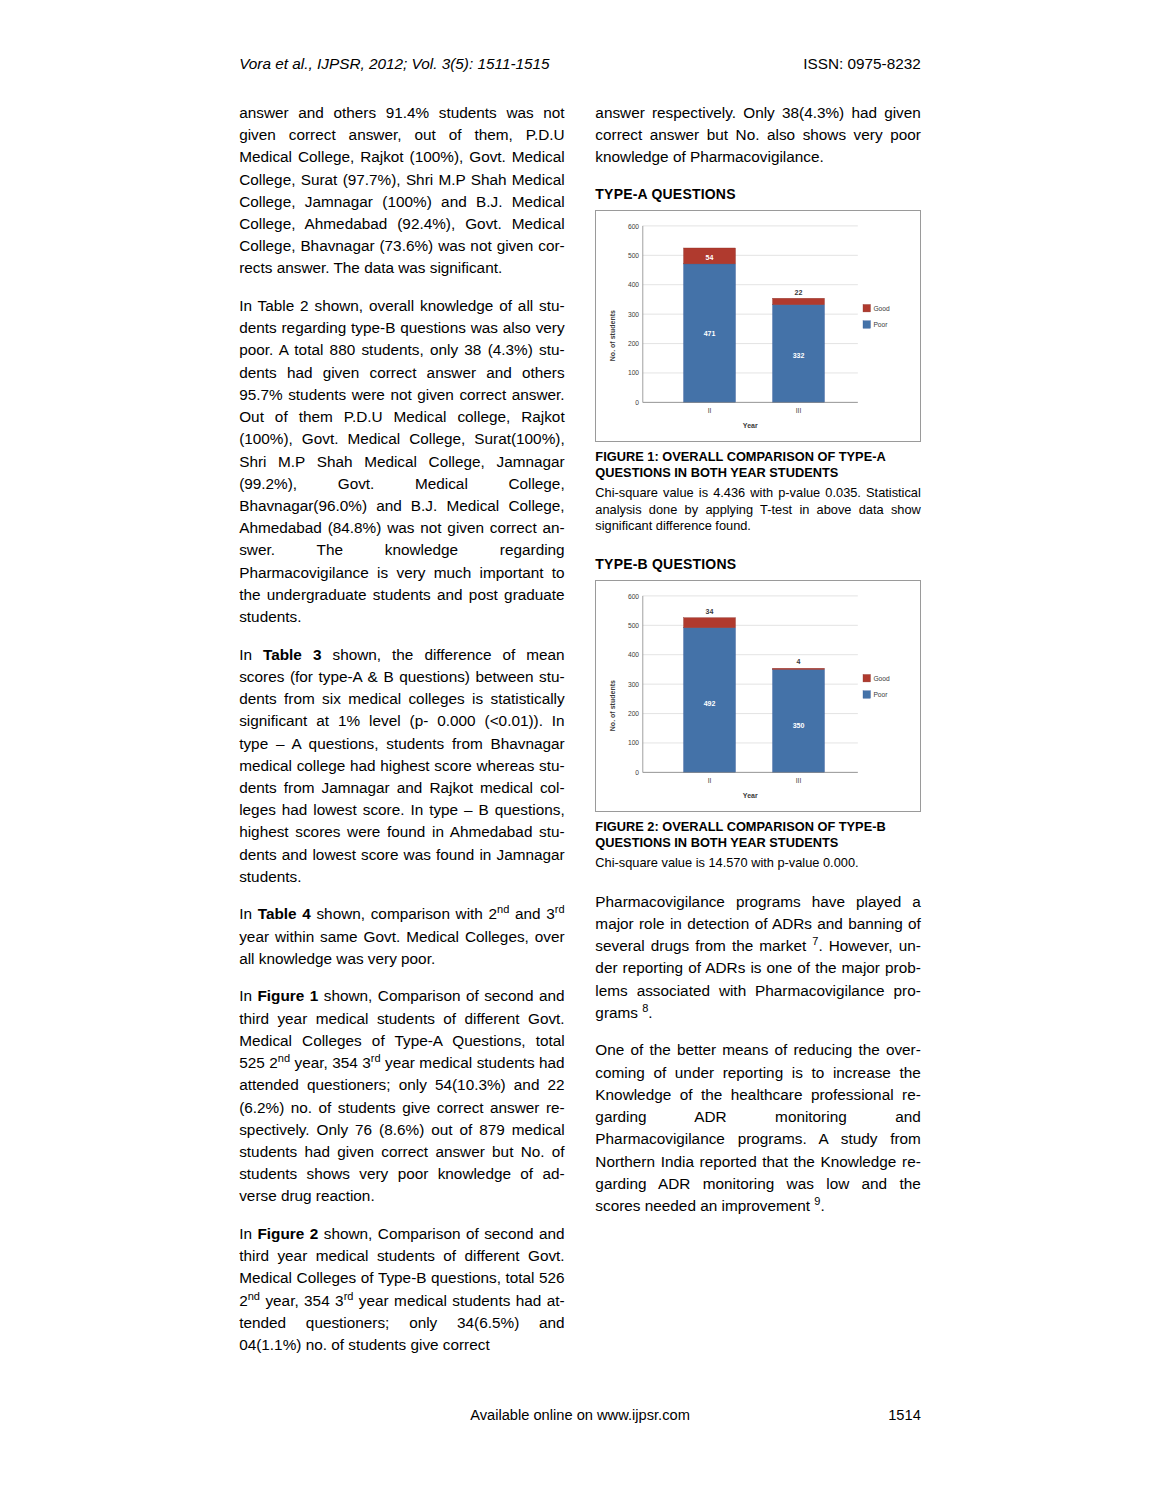Vora et al., IJPSR, 2012; Vol. 3(5): 1511-1515
ISSN: 0975-8232
answer and others 91.4% students was not given correct answer, out of them, P.D.U Medical College, Rajkot (100%), Govt. Medical College, Surat (97.7%), Shri M.P Shah Medical College, Jamnagar (100%) and B.J. Medical College, Ahmedabad (92.4%), Govt. Medical College, Bhavnagar (73.6%) was not given corrects answer. The data was significant.
In Table 2 shown, overall knowledge of all students regarding type-B questions was also very poor. A total 880 students, only 38 (4.3%) students had given correct answer and others 95.7% students were not given correct answer. Out of them P.D.U Medical college, Rajkot (100%), Govt. Medical College, Surat(100%), Shri M.P Shah Medical College, Jamnagar (99.2%), Govt. Medical College, Bhavnagar(96.0%) and B.J. Medical College, Ahmedabad (84.8%) was not given correct answer. The knowledge regarding Pharmacovigilance is very much important to the undergraduate students and post graduate students.
In Table 3 shown, the difference of mean scores (for type-A & B questions) between students from six medical colleges is statistically significant at 1% level (p- 0.000 (<0.01)). In type – A questions, students from Bhavnagar medical college had highest score whereas students from Jamnagar and Rajkot medical colleges had lowest score. In type – B questions, highest scores were found in Ahmedabad students and lowest score was found in Jamnagar students.
In Table 4 shown, comparison with 2nd and 3rd year within same Govt. Medical Colleges, over all knowledge was very poor.
In Figure 1 shown, Comparison of second and third year medical students of different Govt. Medical Colleges of Type-A Questions, total 525 2nd year, 354 3rd year medical students had attended questioners; only 54(10.3%) and 22 (6.2%) no. of students give correct answer respectively. Only 76 (8.6%) out of 879 medical students had given correct answer but No. of students shows very poor knowledge of adverse drug reaction.
In Figure 2 shown, Comparison of second and third year medical students of different Govt. Medical Colleges of Type-B questions, total 526 2nd year, 354 3rd year medical students had attended questioners; only 34(6.5%) and 04(1.1%) no. of students give correct
answer respectively. Only 38(4.3%) had given correct answer but No. also shows very poor knowledge of Pharmacovigilance.
TYPE-A QUESTIONS
0 100 200 300 400 500 600 No. of students 54 471 22 332 II III Year Good Poor
FIGURE 1: OVERALL COMPARISON OF TYPE-A QUESTIONS IN BOTH YEAR STUDENTS
Chi-square value is 4.436 with p-value 0.035. Statistical analysis done by applying T-test in above data show significant difference found.
TYPE-B QUESTIONS
0 100 200 300 400 500 600 No. of students 34 492 4 350 II III Year Good Poor
FIGURE 2: OVERALL COMPARISON OF TYPE-B QUESTIONS IN BOTH YEAR STUDENTS
Chi-square value is 14.570 with p-value 0.000.
Pharmacovigilance programs have played a major role in detection of ADRs and banning of several drugs from the market 7. However, under reporting of ADRs is one of the major problems associated with Pharmacovigilance programs 8.
One of the better means of reducing the overcoming of under reporting is to increase the Knowledge of the healthcare professional regarding ADR monitoring and Pharmacovigilance programs. A study from Northern India reported that the Knowledge regarding ADR monitoring was low and the scores needed an improvement 9.
Available online on www.ijpsr.com
1514